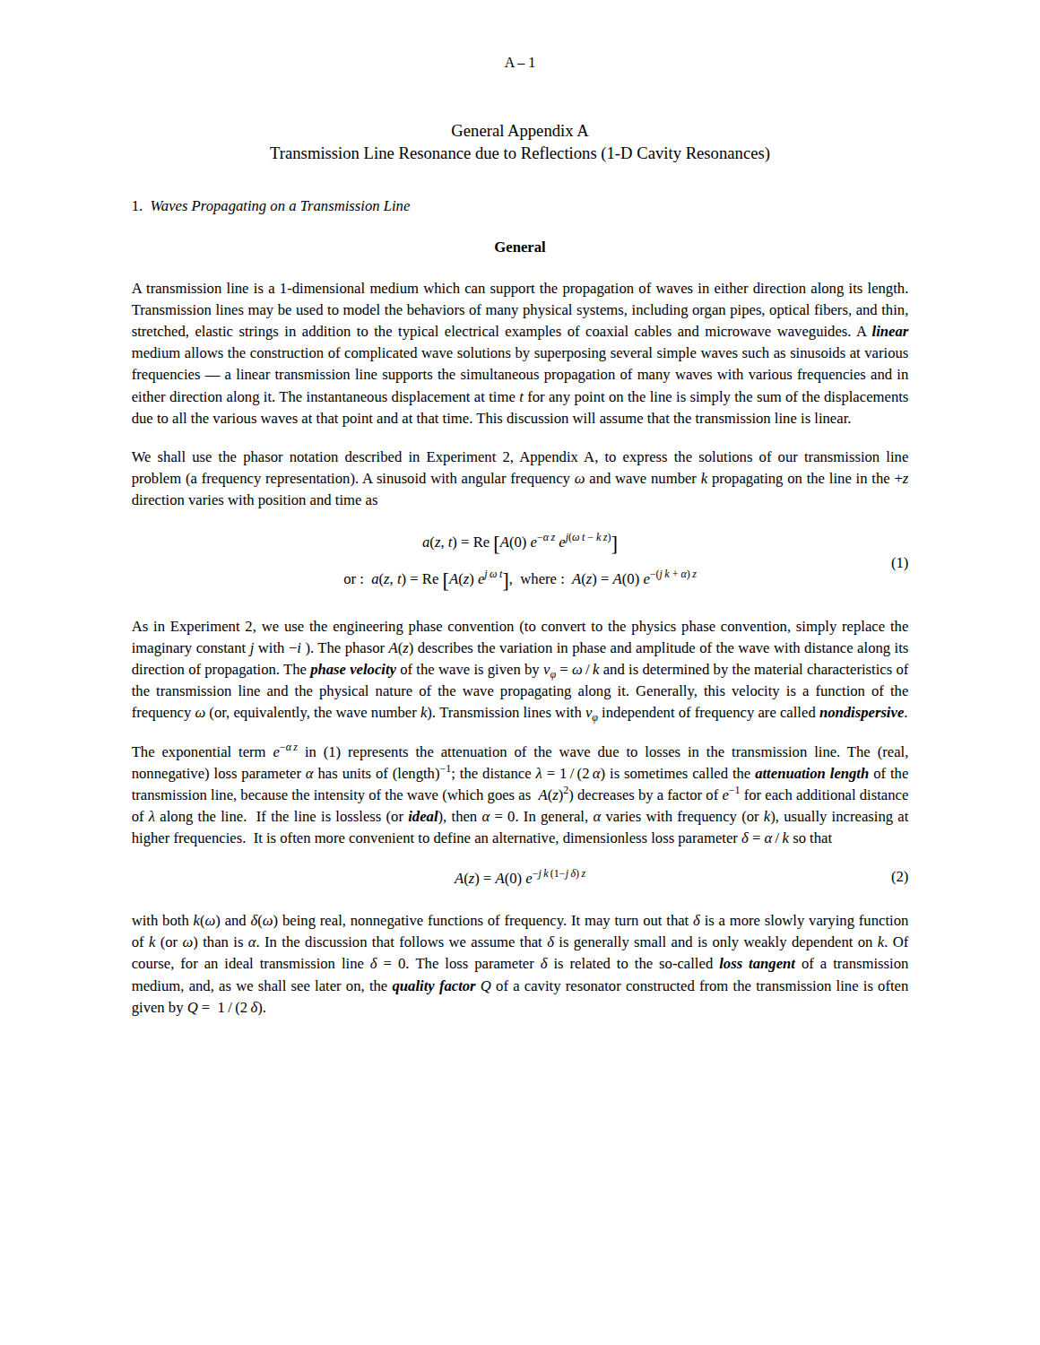A – 1
General Appendix A Transmission Line Resonance due to Reflections (1-D Cavity Resonances)
1. Waves Propagating on a Transmission Line
General
A transmission line is a 1-dimensional medium which can support the propagation of waves in either direction along its length. Transmission lines may be used to model the behaviors of many physical systems, including organ pipes, optical fibers, and thin, stretched, elastic strings in addition to the typical electrical examples of coaxial cables and microwave waveguides. A linear medium allows the construction of complicated wave solutions by superposing several simple waves such as sinusoids at various frequencies — a linear transmission line supports the simultaneous propagation of many waves with various frequencies and in either direction along it. The instantaneous displacement at time t for any point on the line is simply the sum of the displacements due to all the various waves at that point and at that time. This discussion will assume that the transmission line is linear.
We shall use the phasor notation described in Experiment 2, Appendix A, to express the solutions of our transmission line problem (a frequency representation). A sinusoid with angular frequency ω and wave number k propagating on the line in the +z direction varies with position and time as
a(z, t) = Re [A(0) e−α z ej(ω t − k z)] or : a(z, t) = Re [A(z) ej ω t], where : A(z) = A(0) e−(j k + α) z (1)
As in Experiment 2, we use the engineering phase convention (to convert to the physics phase convention, simply replace the imaginary constant j with −i ). The phasor A(z) describes the variation in phase and amplitude of the wave with distance along its direction of propagation. The phase velocity of the wave is given by vφ = ω / k and is determined by the material characteristics of the transmission line and the physical nature of the wave propagating along it. Generally, this velocity is a function of the frequency ω (or, equivalently, the wave number k). Transmission lines with vφ independent of frequency are called nondispersive.
The exponential term e−α z in (1) represents the attenuation of the wave due to losses in the transmission line. The (real, nonnegative) loss parameter α has units of (length)−1; the distance λ = 1 / (2 α) is sometimes called the attenuation length of the transmission line, because the intensity of the wave (which goes as A(z)2) decreases by a factor of e−1 for each additional distance of λ along the line. If the line is lossless (or ideal), then α = 0. In general, α varies with frequency (or k), usually increasing at higher frequencies. It is often more convenient to define an alternative, dimensionless loss parameter δ = α / k so that
A(z) = A(0) e−j k (1−j δ) z (2)
with both k(ω) and δ(ω) being real, nonnegative functions of frequency. It may turn out that δ is a more slowly varying function of k (or ω) than is α. In the discussion that follows we assume that δ is generally small and is only weakly dependent on k. Of course, for an ideal transmission line δ = 0. The loss parameter δ is related to the so-called loss tangent of a transmission medium, and, as we shall see later on, the quality factor Q of a cavity resonator constructed from the transmission line is often given by Q = 1 / (2 δ).